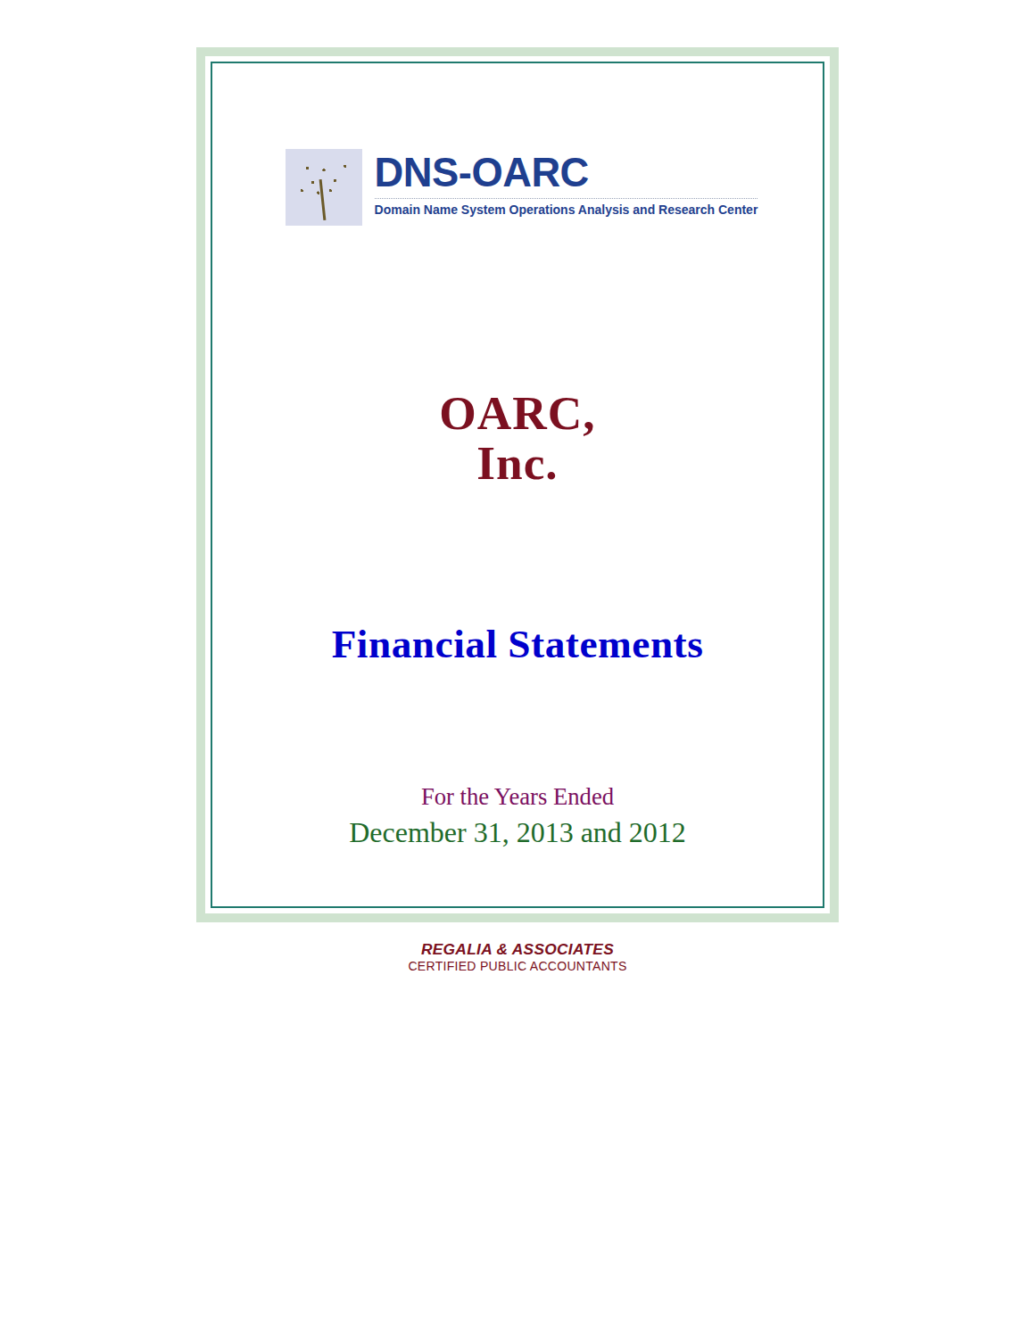DNS-OARC
Domain Name System Operations Analysis and Research Center
OARC,Inc.
Financial Statements
For the Years Ended December 31, 2013 and 2012
REGALIA & ASSOCIATES
CERTIFIED PUBLIC ACCOUNTANTS